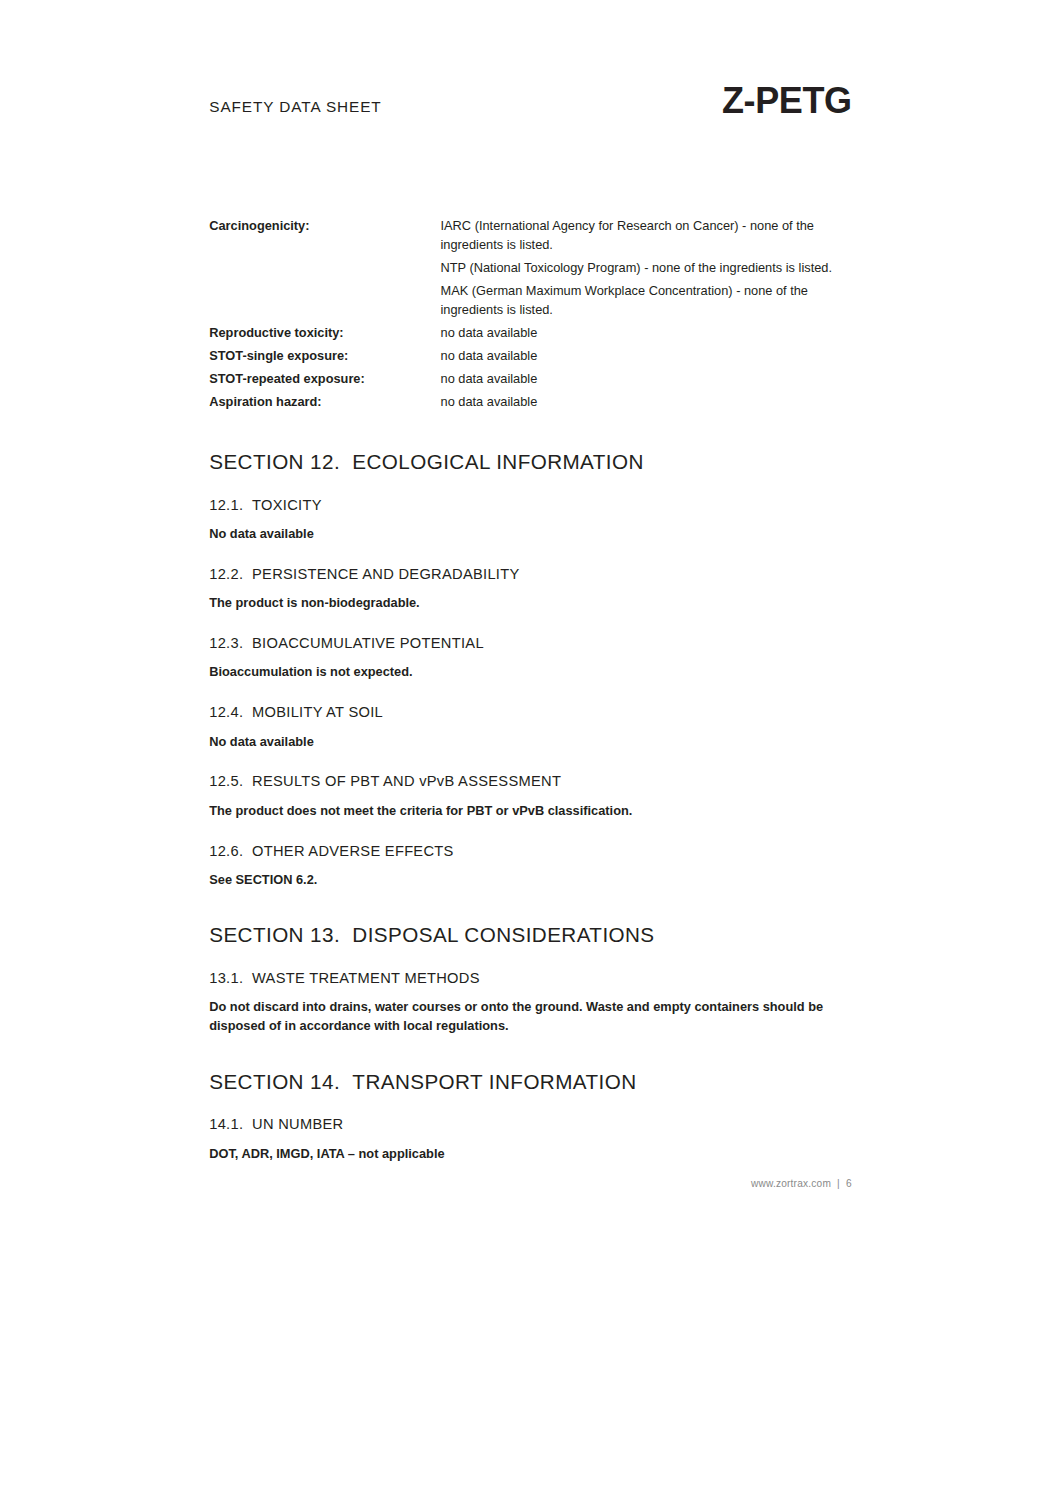SAFETY DATA SHEET
Z‑PETG
| Carcinogenicity: | IARC (International Agency for Research on Cancer) - none of the ingredients is listed. |
| | NTP (National Toxicology Program) - none of the ingredients is listed. |
| | MAK (German Maximum Workplace Concentration) - none of the ingredients is listed. |
| Reproductive toxicity: | no data available |
| STOT-single exposure: | no data available |
| STOT-repeated exposure: | no data available |
| Aspiration hazard: | no data available |
SECTION 12. ECOLOGICAL INFORMATION
12.1. TOXICITY
No data available
12.2. PERSISTENCE AND DEGRADABILITY
The product is non-biodegradable.
12.3. BIOACCUMULATIVE POTENTIAL
Bioaccumulation is not expected.
12.4. MOBILITY AT SOIL
No data available
12.5. RESULTS OF PBT AND vPvB ASSESSMENT
The product does not meet the criteria for PBT or vPvB classification.
12.6. OTHER ADVERSE EFFECTS
See SECTION 6.2.
SECTION 13. DISPOSAL CONSIDERATIONS
13.1. WASTE TREATMENT METHODS
Do not discard into drains, water courses or onto the ground. Waste and empty containers should be disposed of in accordance with local regulations.
SECTION 14. TRANSPORT INFORMATION
14.1. UN NUMBER
DOT, ADR, IMGD, IATA – not applicable
www.zortrax.com | 6